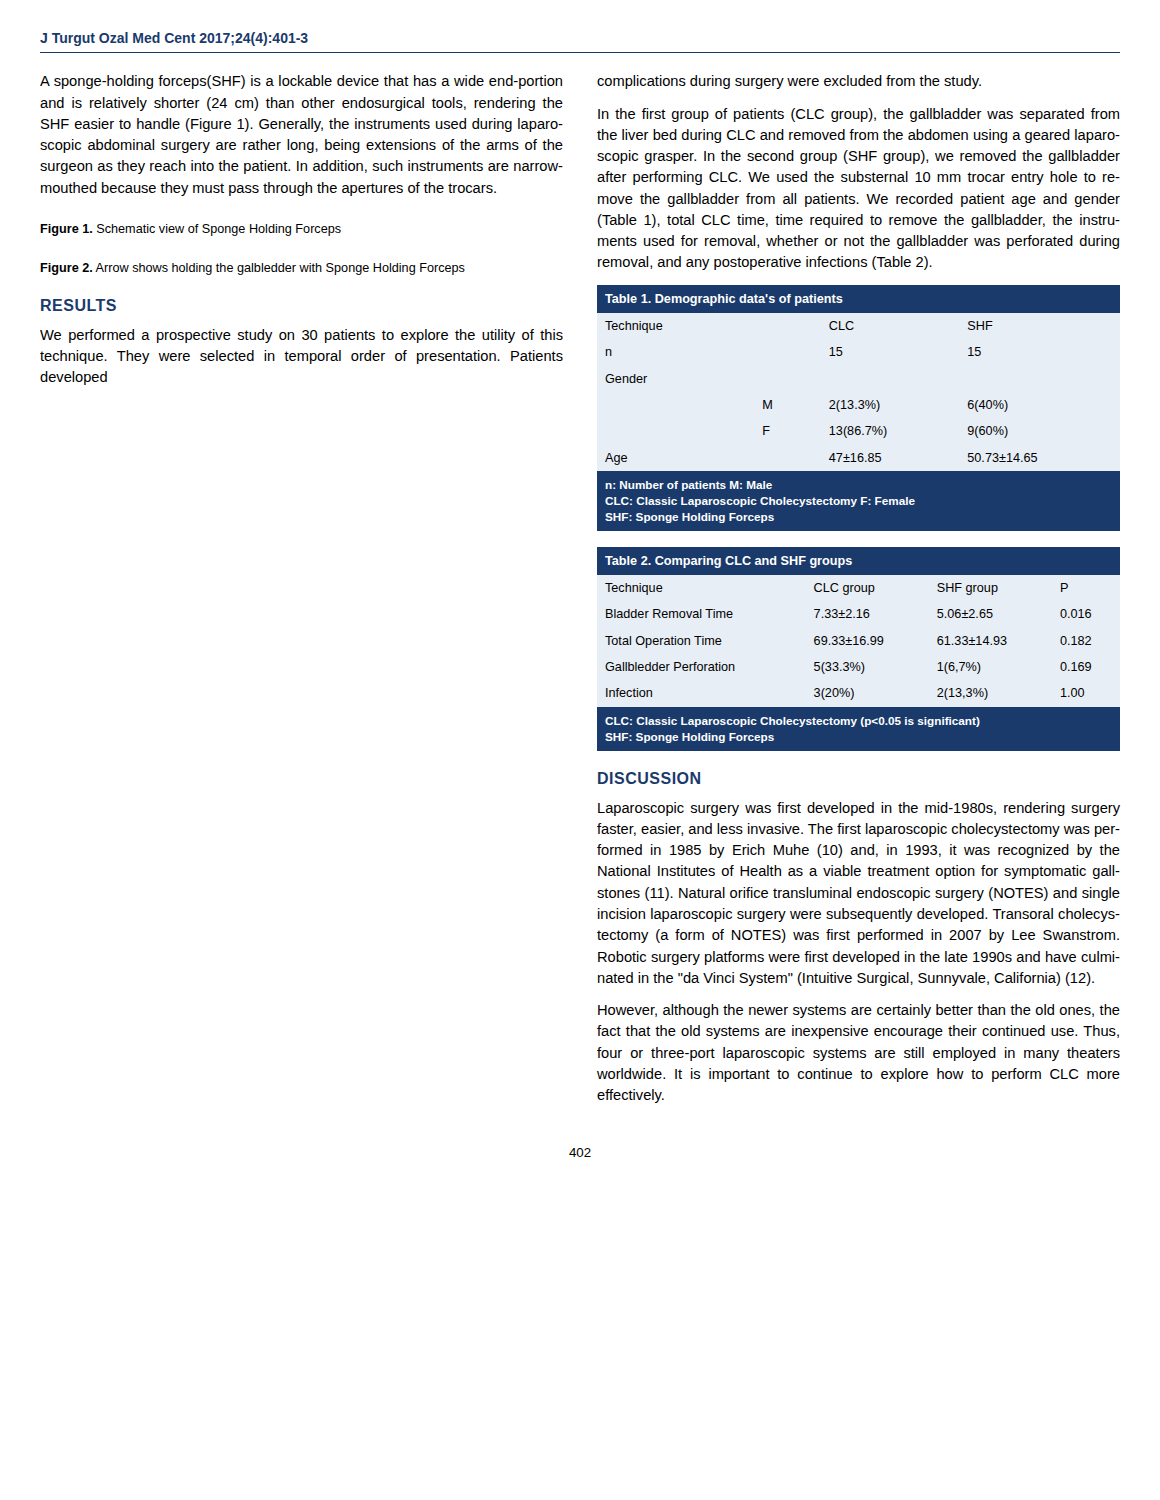J Turgut Ozal Med Cent 2017;24(4):401-3
A sponge-holding forceps(SHF) is a lockable device that has a wide end-portion and is relatively shorter (24 cm) than other endosurgical tools, rendering the SHF easier to handle (Figure 1). Generally, the instruments used during laparoscopic abdominal surgery are rather long, being extensions of the arms of the surgeon as they reach into the patient. In addition, such instruments are narrow-mouthed because they must pass through the apertures of the trocars.
Figure 1. Schematic view of Sponge Holding Forceps
Figure 2. Arrow shows holding the galbledder with Sponge Holding Forceps
RESULTS
We performed a prospective study on 30 patients to explore the utility of this technique. They were selected in temporal order of presentation. Patients developed
complications during surgery were excluded from the study.
In the first group of patients (CLC group), the gallbladder was separated from the liver bed during CLC and removed from the abdomen using a geared laparoscopic grasper. In the second group (SHF group), we removed the gallbladder after performing CLC. We used the substernal 10 mm trocar entry hole to remove the gallbladder from all patients. We recorded patient age and gender (Table 1), total CLC time, time required to remove the gallbladder, the instruments used for removal, whether or not the gallbladder was perforated during removal, and any postoperative infections (Table 2).
Table 1. Demographic data's of patients
| Technique | | CLC | SHF |
| n | | 15 | 15 |
| Gender | | | |
| | M | 2(13.3%) | 6(40%) |
| | F | 13(86.7%) | 9(60%) |
| Age | | 47±16.85 | 50.73±14.65 |
| n: Number of patients M: Male CLC: Classic Laparoscopic Cholecystectomy F: Female SHF: Sponge Holding Forceps |
Table 2. Comparing CLC and SHF groups
| Technique | CLC group | SHF group | P |
| Bladder Removal Time | 7.33±2.16 | 5.06±2.65 | 0.016 |
| Total Operation Time | 69.33±16.99 | 61.33±14.93 | 0.182 |
| Gallbledder Perforation | 5(33.3%) | 1(6,7%) | 0.169 |
| Infection | 3(20%) | 2(13,3%) | 1.00 |
| CLC: Classic Laparoscopic Cholecystectomy (p<0.05 is significant) SHF: Sponge Holding Forceps |
DISCUSSION
Laparoscopic surgery was first developed in the mid-1980s, rendering surgery faster, easier, and less invasive. The first laparoscopic cholecystectomy was performed in 1985 by Erich Muhe (10) and, in 1993, it was recognized by the National Institutes of Health as a viable treatment option for symptomatic gallstones (11). Natural orifice transluminal endoscopic surgery (NOTES) and single incision laparoscopic surgery were subsequently developed. Transoral cholecystectomy (a form of NOTES) was first performed in 2007 by Lee Swanstrom. Robotic surgery platforms were first developed in the late 1990s and have culminated in the "da Vinci System" (Intuitive Surgical, Sunnyvale, California) (12).
However, although the newer systems are certainly better than the old ones, the fact that the old systems are inexpensive encourage their continued use. Thus, four or three-port laparoscopic systems are still employed in many theaters worldwide. It is important to continue to explore how to perform CLC more effectively.
402